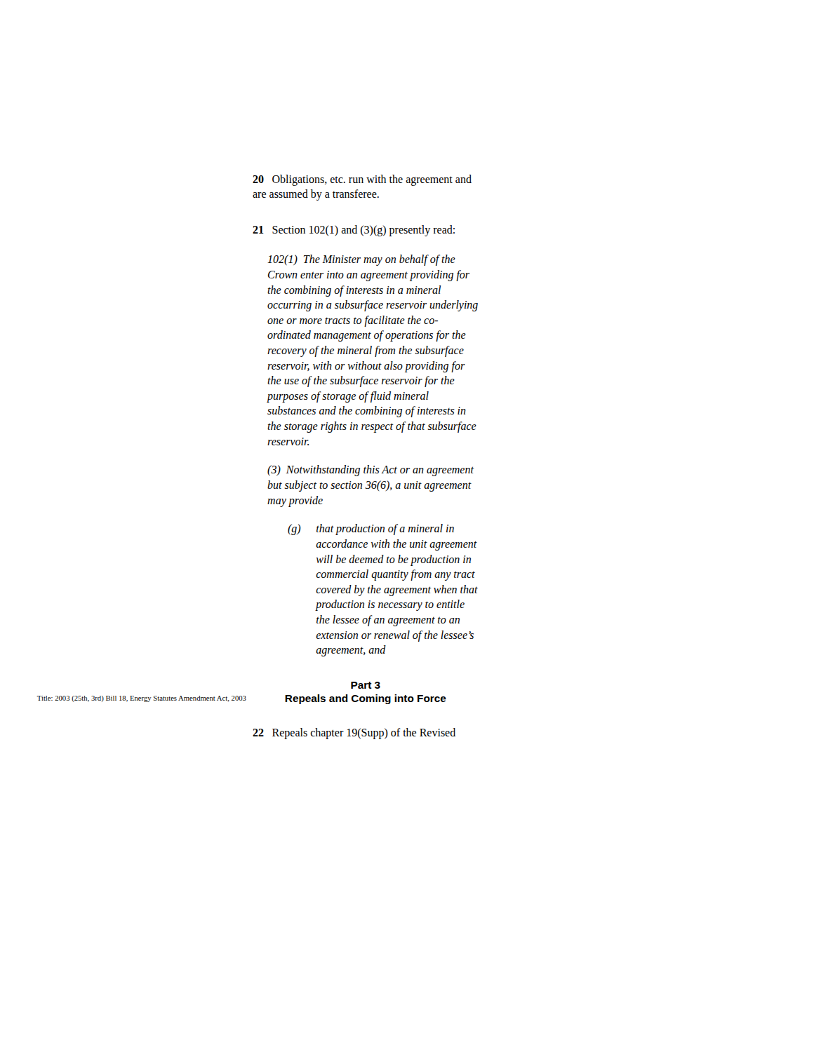20 Obligations, etc. run with the agreement and are assumed by a transferee.
21 Section 102(1) and (3)(g) presently read:
102(1) The Minister may on behalf of the Crown enter into an agreement providing for the combining of interests in a mineral occurring in a subsurface reservoir underlying one or more tracts to facilitate the co-ordinated management of operations for the recovery of the mineral from the subsurface reservoir, with or without also providing for the use of the subsurface reservoir for the purposes of storage of fluid mineral substances and the combining of interests in the storage rights in respect of that subsurface reservoir.
(3) Notwithstanding this Act or an agreement but subject to section 36(6), a unit agreement may provide
(g) that production of a mineral in accordance with the unit agreement will be deemed to be production in commercial quantity from any tract covered by the agreement when that production is necessary to entitle the lessee of an agreement to an extension or renewal of the lessee’s agreement, and
Part 3
Repeals and Coming into Force
22 Repeals chapter 19(Supp) of the Revised Statutes of Alberta 2000.
23 Coming into force.
Title: 2003 (25th, 3rd) Bill 18, Energy Statutes Amendment Act, 2003